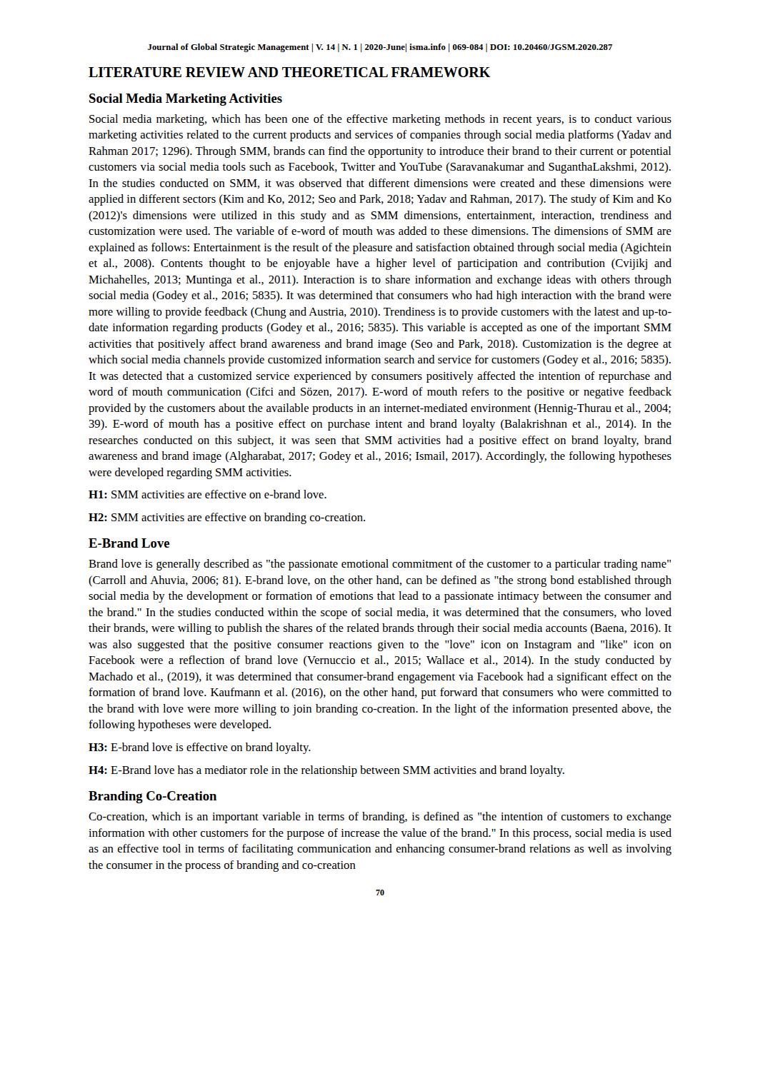Journal of Global Strategic Management | V. 14 | N. 1 | 2020-June| isma.info | 069-084 | DOI: 10.20460/JGSM.2020.287
LITERATURE REVIEW AND THEORETICAL FRAMEWORK
Social Media Marketing Activities
Social media marketing, which has been one of the effective marketing methods in recent years, is to conduct various marketing activities related to the current products and services of companies through social media platforms (Yadav and Rahman 2017; 1296). Through SMM, brands can find the opportunity to introduce their brand to their current or potential customers via social media tools such as Facebook, Twitter and YouTube (Saravanakumar and SuganthaLakshmi, 2012). In the studies conducted on SMM, it was observed that different dimensions were created and these dimensions were applied in different sectors (Kim and Ko, 2012; Seo and Park, 2018; Yadav and Rahman, 2017). The study of Kim and Ko (2012)'s dimensions were utilized in this study and as SMM dimensions, entertainment, interaction, trendiness and customization were used. The variable of e-word of mouth was added to these dimensions. The dimensions of SMM are explained as follows: Entertainment is the result of the pleasure and satisfaction obtained through social media (Agichtein et al., 2008). Contents thought to be enjoyable have a higher level of participation and contribution (Cvijikj and Michahelles, 2013; Muntinga et al., 2011). Interaction is to share information and exchange ideas with others through social media (Godey et al., 2016; 5835). It was determined that consumers who had high interaction with the brand were more willing to provide feedback (Chung and Austria, 2010). Trendiness is to provide customers with the latest and up-to-date information regarding products (Godey et al., 2016; 5835). This variable is accepted as one of the important SMM activities that positively affect brand awareness and brand image (Seo and Park, 2018). Customization is the degree at which social media channels provide customized information search and service for customers (Godey et al., 2016; 5835). It was detected that a customized service experienced by consumers positively affected the intention of repurchase and word of mouth communication (Cifci and Sözen, 2017). E-word of mouth refers to the positive or negative feedback provided by the customers about the available products in an internet-mediated environment (Hennig-Thurau et al., 2004; 39). E-word of mouth has a positive effect on purchase intent and brand loyalty (Balakrishnan et al., 2014). In the researches conducted on this subject, it was seen that SMM activities had a positive effect on brand loyalty, brand awareness and brand image (Algharabat, 2017; Godey et al., 2016; Ismail, 2017). Accordingly, the following hypotheses were developed regarding SMM activities.
H1: SMM activities are effective on e-brand love.
H2: SMM activities are effective on branding co-creation.
E-Brand Love
Brand love is generally described as "the passionate emotional commitment of the customer to a particular trading name" (Carroll and Ahuvia, 2006; 81). E-brand love, on the other hand, can be defined as "the strong bond established through social media by the development or formation of emotions that lead to a passionate intimacy between the consumer and the brand." In the studies conducted within the scope of social media, it was determined that the consumers, who loved their brands, were willing to publish the shares of the related brands through their social media accounts (Baena, 2016). It was also suggested that the positive consumer reactions given to the "love" icon on Instagram and "like" icon on Facebook were a reflection of brand love (Vernuccio et al., 2015; Wallace et al., 2014). In the study conducted by Machado et al., (2019), it was determined that consumer-brand engagement via Facebook had a significant effect on the formation of brand love. Kaufmann et al. (2016), on the other hand, put forward that consumers who were committed to the brand with love were more willing to join branding co-creation. In the light of the information presented above, the following hypotheses were developed.
H3: E-brand love is effective on brand loyalty.
H4: E-Brand love has a mediator role in the relationship between SMM activities and brand loyalty.
Branding Co-Creation
Co-creation, which is an important variable in terms of branding, is defined as "the intention of customers to exchange information with other customers for the purpose of increase the value of the brand." In this process, social media is used as an effective tool in terms of facilitating communication and enhancing consumer-brand relations as well as involving the consumer in the process of branding and co-creation
70